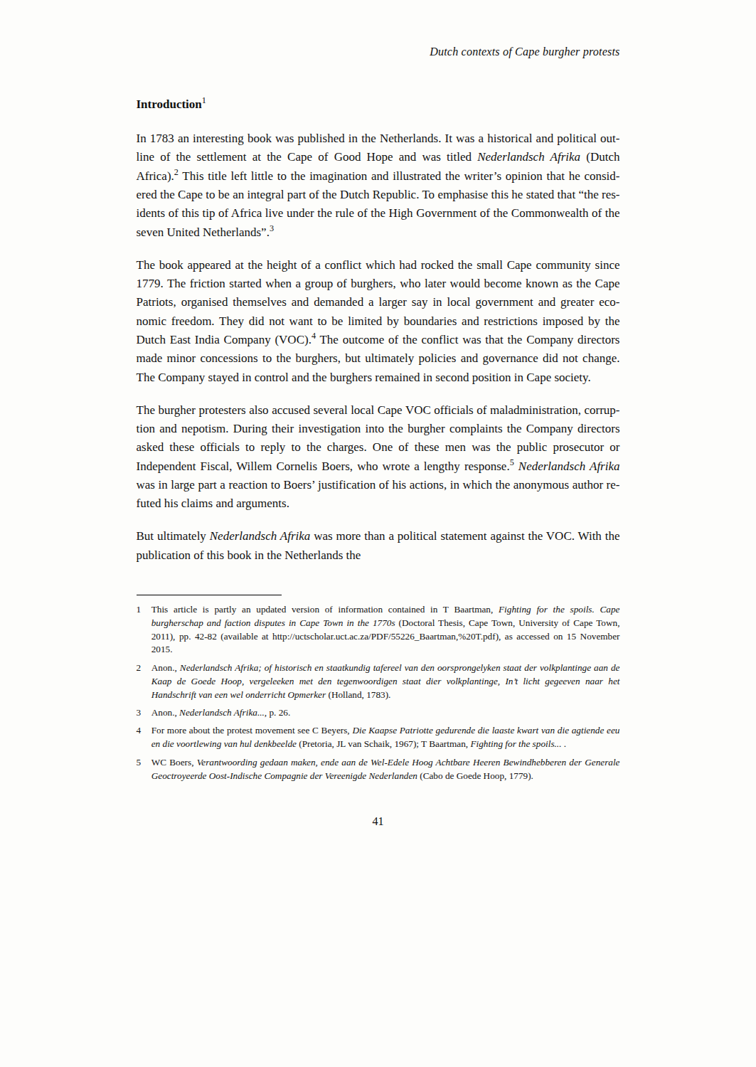Dutch contexts of Cape burgher protests
Introduction1
In 1783 an interesting book was published in the Netherlands. It was a historical and political outline of the settlement at the Cape of Good Hope and was titled Nederlandsch Afrika (Dutch Africa).2 This title left little to the imagination and illustrated the writer’s opinion that he considered the Cape to be an integral part of the Dutch Republic. To emphasise this he stated that “the residents of this tip of Africa live under the rule of the High Government of the Commonwealth of the seven United Netherlands”.3
The book appeared at the height of a conflict which had rocked the small Cape community since 1779. The friction started when a group of burghers, who later would become known as the Cape Patriots, organised themselves and demanded a larger say in local government and greater economic freedom. They did not want to be limited by boundaries and restrictions imposed by the Dutch East India Company (VOC).4 The outcome of the conflict was that the Company directors made minor concessions to the burghers, but ultimately policies and governance did not change. The Company stayed in control and the burghers remained in second position in Cape society.
The burgher protesters also accused several local Cape VOC officials of maladministration, corruption and nepotism. During their investigation into the burgher complaints the Company directors asked these officials to reply to the charges. One of these men was the public prosecutor or Independent Fiscal, Willem Cornelis Boers, who wrote a lengthy response.5 Nederlandsch Afrika was in large part a reaction to Boers’ justification of his actions, in which the anonymous author refuted his claims and arguments.
But ultimately Nederlandsch Afrika was more than a political statement against the VOC. With the publication of this book in the Netherlands the
1 This article is partly an updated version of information contained in T Baartman, Fighting for the spoils. Cape burgherschap and faction disputes in Cape Town in the 1770s (Doctoral Thesis, Cape Town, University of Cape Town, 2011), pp. 42-82 (available at http://uctscholar.uct.ac.za/PDF/55226_Baartman,%20T.pdf), as accessed on 15 November 2015.
2 Anon., Nederlandsch Afrika; of historisch en staatkundig tafereel van den oorsprongelyken staat der volkplantinge aan de Kaap de Goede Hoop, vergeleeken met den tegenwoordigen staat dier volkplantinge, In’t licht gegeeven naar het Handschrift van een wel onderricht Opmerker (Holland, 1783).
3 Anon., Nederlandsch Afrika..., p. 26.
4 For more about the protest movement see C Beyers, Die Kaapse Patriotte gedurende die laaste kwart van die agtiende eeu en die voortlewing van hul denkbeelde (Pretoria, JL van Schaik, 1967); T Baartman, Fighting for the spoils... .
5 WC Boers, Verantwoording gedaan maken, ende aan de Wel-Edele Hoog Achtbare Heeren Bewindhebberen der Generale Geoctroyeerde Oost-Indische Compagnie der Vereenigde Nederlanden (Cabo de Goede Hoop, 1779).
41